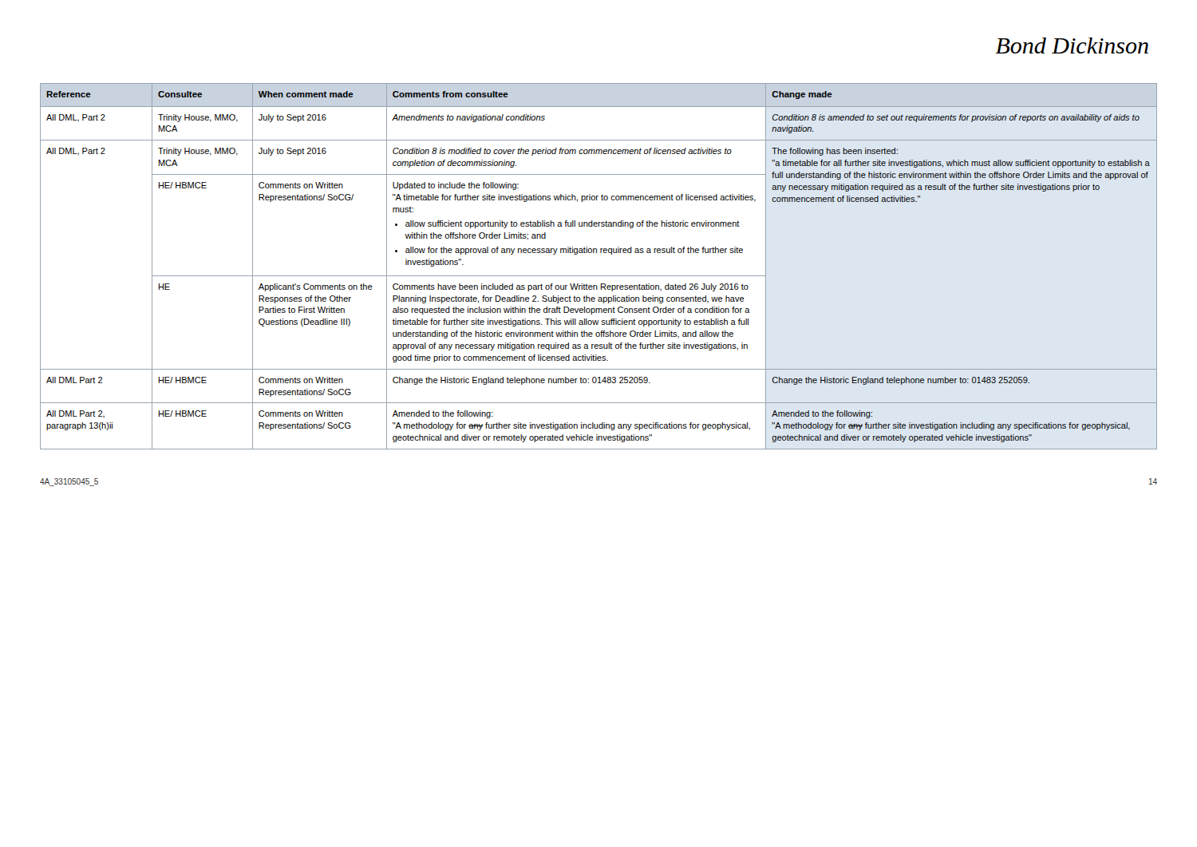Bond Dickinson
| Reference | Consultee | When comment made | Comments from consultee | Change made |
| --- | --- | --- | --- | --- |
| All DML, Part 2 | Trinity House, MMO, MCA | July to Sept 2016 | Amendments to navigational conditions | Condition 8 is amended to set out requirements for provision of reports on availability of aids to navigation. |
| All DML, Part 2 | Trinity House, MMO, MCA | July to Sept 2016 | Condition 8 is modified to cover the period from commencement of licensed activities to completion of decommissioning. | The following has been inserted: "a timetable for all further site investigations, which must allow sufficient opportunity to establish a full understanding of the historic environment within the offshore Order Limits and the approval of any necessary mitigation required as a result of the further site investigations prior to commencement of licensed activities." |
| HE/ HBMCE | Comments on Written Representations/ SoCG/ | Updated to include the following: "A timetable for further site investigations which, prior to commencement of licensed activities, must: allow sufficient opportunity to establish a full understanding of the historic environment within the offshore Order Limits; and allow for the approval of any necessary mitigation required as a result of the further site investigations". |
| HE | Applicant's Comments on the Responses of the Other Parties to First Written Questions (Deadline III) | Comments have been included as part of our Written Representation, dated 26 July 2016 to Planning Inspectorate, for Deadline 2. Subject to the application being consented, we have also requested the inclusion within the draft Development Consent Order of a condition for a timetable for further site investigations. This will allow sufficient opportunity to establish a full understanding of the historic environment within the offshore Order Limits, and allow the approval of any necessary mitigation required as a result of the further site investigations, in good time prior to commencement of licensed activities. |
| All DML Part 2 | HE/ HBMCE | Comments on Written Representations/ SoCG | Change the Historic England telephone number to: 01483 252059. | Change the Historic England telephone number to: 01483 252059. |
| All DML Part 2, paragraph 13(h)ii | HE/ HBMCE | Comments on Written Representations/ SoCG | Amended to the following: "A methodology for any further site investigation including any specifications for geophysical, geotechnical and diver or remotely operated vehicle investigations" | Amended to the following: "A methodology for any further site investigation including any specifications for geophysical, geotechnical and diver or remotely operated vehicle investigations" |
4A_33105045_5 14